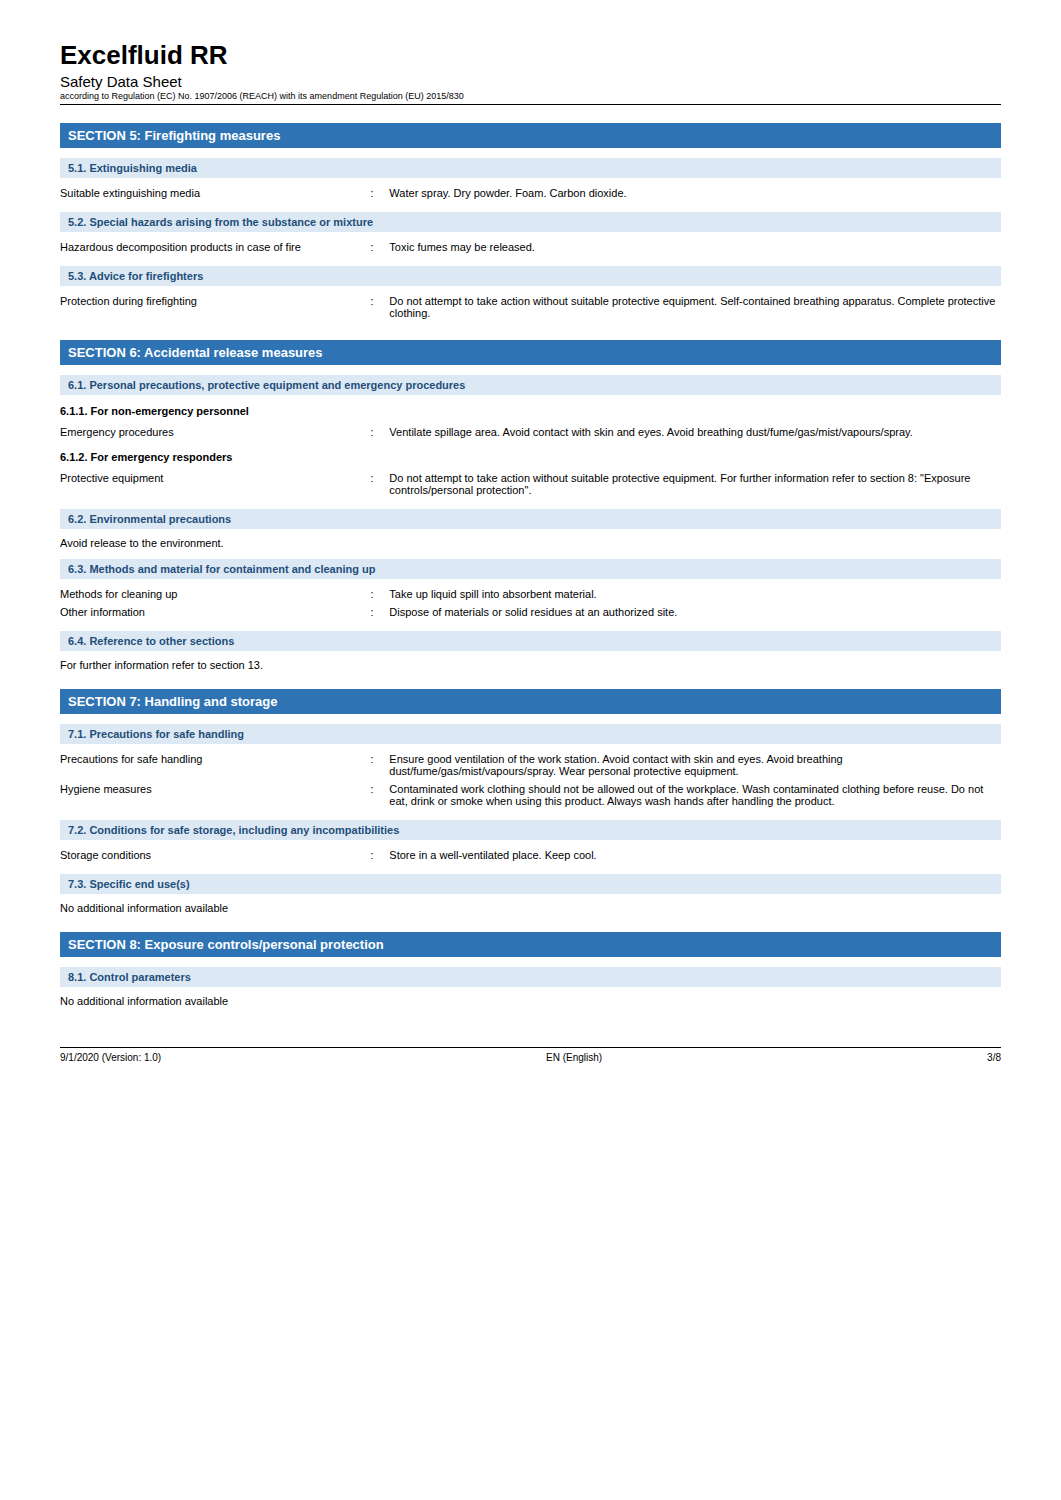Excelfluid RR
Safety Data Sheet
according to Regulation (EC) No. 1907/2006 (REACH) with its amendment Regulation (EU) 2015/830
SECTION 5: Firefighting measures
5.1. Extinguishing media
| Suitable extinguishing media | : | Water spray. Dry powder. Foam. Carbon dioxide. |
5.2. Special hazards arising from the substance or mixture
| Hazardous decomposition products in case of fire | : | Toxic fumes may be released. |
5.3. Advice for firefighters
| Protection during firefighting | : | Do not attempt to take action without suitable protective equipment. Self-contained breathing apparatus. Complete protective clothing. |
SECTION 6: Accidental release measures
6.1. Personal precautions, protective equipment and emergency procedures
6.1.1. For non-emergency personnel
| Emergency procedures | : | Ventilate spillage area. Avoid contact with skin and eyes. Avoid breathing dust/fume/gas/mist/vapours/spray. |
6.1.2. For emergency responders
| Protective equipment | : | Do not attempt to take action without suitable protective equipment. For further information refer to section 8: "Exposure controls/personal protection". |
6.2. Environmental precautions
Avoid release to the environment.
6.3. Methods and material for containment and cleaning up
| Methods for cleaning up | : | Take up liquid spill into absorbent material. |
| Other information | : | Dispose of materials or solid residues at an authorized site. |
6.4. Reference to other sections
For further information refer to section 13.
SECTION 7: Handling and storage
7.1. Precautions for safe handling
| Precautions for safe handling | : | Ensure good ventilation of the work station. Avoid contact with skin and eyes. Avoid breathing dust/fume/gas/mist/vapours/spray. Wear personal protective equipment. |
| Hygiene measures | : | Contaminated work clothing should not be allowed out of the workplace. Wash contaminated clothing before reuse. Do not eat, drink or smoke when using this product. Always wash hands after handling the product. |
7.2. Conditions for safe storage, including any incompatibilities
| Storage conditions | : | Store in a well-ventilated place. Keep cool. |
7.3. Specific end use(s)
No additional information available
SECTION 8: Exposure controls/personal protection
8.1. Control parameters
No additional information available
9/1/2020 (Version: 1.0) EN (English) 3/8